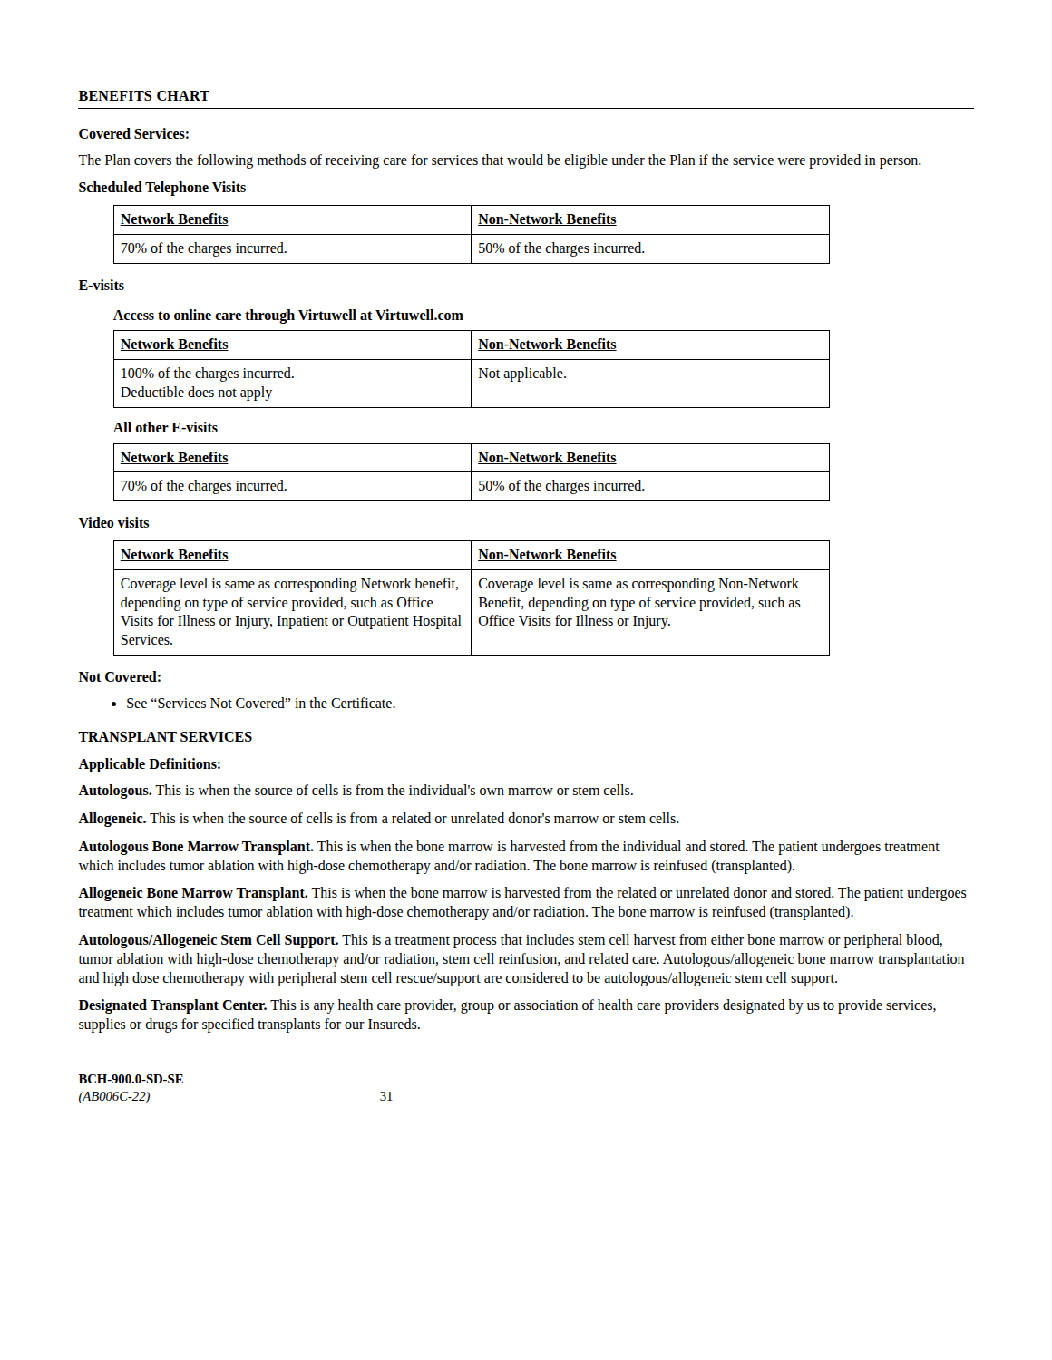BENEFITS CHART
Covered Services:
The Plan covers the following methods of receiving care for services that would be eligible under the Plan if the service were provided in person.
Scheduled Telephone Visits
| Network Benefits | Non-Network Benefits |
| 70% of the charges incurred. | 50% of the charges incurred. |
E-visits
Access to online care through Virtuwell at Virtuwell.com
| Network Benefits | Non-Network Benefits |
| 100% of the charges incurred. Deductible does not apply | Not applicable. |
All other E-visits
| Network Benefits | Non-Network Benefits |
| 70% of the charges incurred. | 50% of the charges incurred. |
Video visits
| Network Benefits | Non-Network Benefits |
| Coverage level is same as corresponding Network benefit, depending on type of service provided, such as Office Visits for Illness or Injury, Inpatient or Outpatient Hospital Services. | Coverage level is same as corresponding Non-Network Benefit, depending on type of service provided, such as Office Visits for Illness or Injury. |
Not Covered:
See “Services Not Covered” in the Certificate.
TRANSPLANT SERVICES
Applicable Definitions:
Autologous. This is when the source of cells is from the individual's own marrow or stem cells.
Allogeneic. This is when the source of cells is from a related or unrelated donor's marrow or stem cells.
Autologous Bone Marrow Transplant. This is when the bone marrow is harvested from the individual and stored. The patient undergoes treatment which includes tumor ablation with high-dose chemotherapy and/or radiation. The bone marrow is reinfused (transplanted).
Allogeneic Bone Marrow Transplant. This is when the bone marrow is harvested from the related or unrelated donor and stored. The patient undergoes treatment which includes tumor ablation with high-dose chemotherapy and/or radiation. The bone marrow is reinfused (transplanted).
Autologous/Allogeneic Stem Cell Support. This is a treatment process that includes stem cell harvest from either bone marrow or peripheral blood, tumor ablation with high-dose chemotherapy and/or radiation, stem cell reinfusion, and related care. Autologous/allogeneic bone marrow transplantation and high dose chemotherapy with peripheral stem cell rescue/support are considered to be autologous/allogeneic stem cell support.
Designated Transplant Center. This is any health care provider, group or association of health care providers designated by us to provide services, supplies or drugs for specified transplants for our Insureds.
BCH-900.0-SD-SE
(AB006C-22) 31